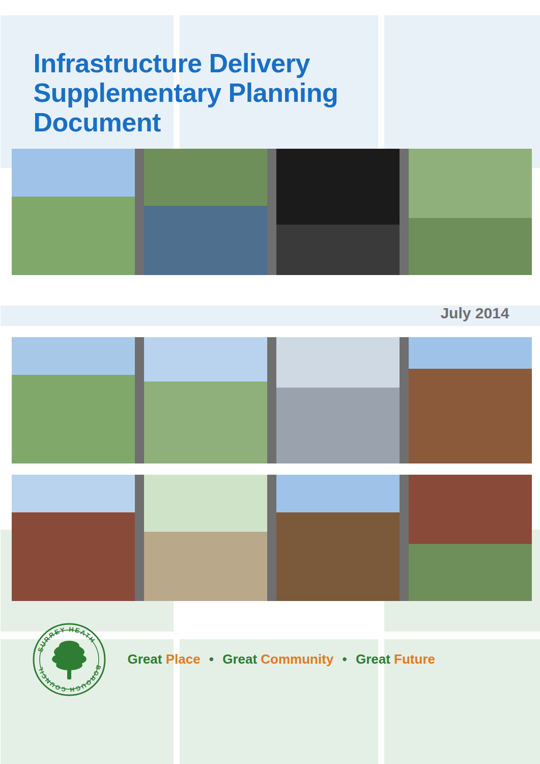Infrastructure Delivery
Supplementary Planning
Document
July 2014
SURREY HEATH BOROUGH COUNCIL
Great Place • Great Community • Great Future